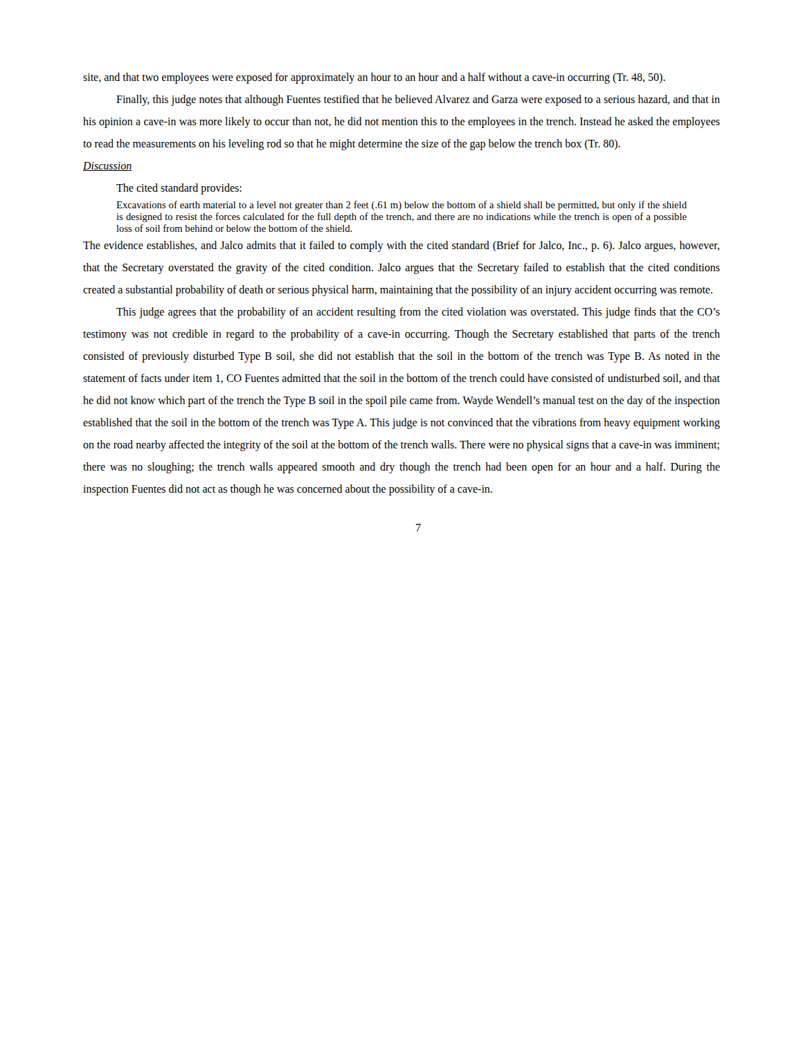site, and that two employees were exposed for approximately an hour to an hour and a half without a cave-in occurring (Tr. 48, 50).
Finally, this judge notes that although Fuentes testified that he believed Alvarez and Garza were exposed to a serious hazard, and that in his opinion a cave-in was more likely to occur than not, he did not mention this to the employees in the trench. Instead he asked the employees to read the measurements on his leveling rod so that he might determine the size of the gap below the trench box (Tr. 80).
Discussion
The cited standard provides:
Excavations of earth material to a level not greater than 2 feet (.61 m) below the bottom of a shield shall be permitted, but only if the shield is designed to resist the forces calculated for the full depth of the trench, and there are no indications while the trench is open of a possible loss of soil from behind or below the bottom of the shield.
The evidence establishes, and Jalco admits that it failed to comply with the cited standard (Brief for Jalco, Inc., p. 6). Jalco argues, however, that the Secretary overstated the gravity of the cited condition. Jalco argues that the Secretary failed to establish that the cited conditions created a substantial probability of death or serious physical harm, maintaining that the possibility of an injury accident occurring was remote.
This judge agrees that the probability of an accident resulting from the cited violation was overstated. This judge finds that the CO’s testimony was not credible in regard to the probability of a cave-in occurring. Though the Secretary established that parts of the trench consisted of previously disturbed Type B soil, she did not establish that the soil in the bottom of the trench was Type B. As noted in the statement of facts under item 1, CO Fuentes admitted that the soil in the bottom of the trench could have consisted of undisturbed soil, and that he did not know which part of the trench the Type B soil in the spoil pile came from. Wayde Wendell’s manual test on the day of the inspection established that the soil in the bottom of the trench was Type A. This judge is not convinced that the vibrations from heavy equipment working on the road nearby affected the integrity of the soil at the bottom of the trench walls. There were no physical signs that a cave-in was imminent; there was no sloughing; the trench walls appeared smooth and dry though the trench had been open for an hour and a half. During the inspection Fuentes did not act as though he was concerned about the possibility of a cave-in.
7